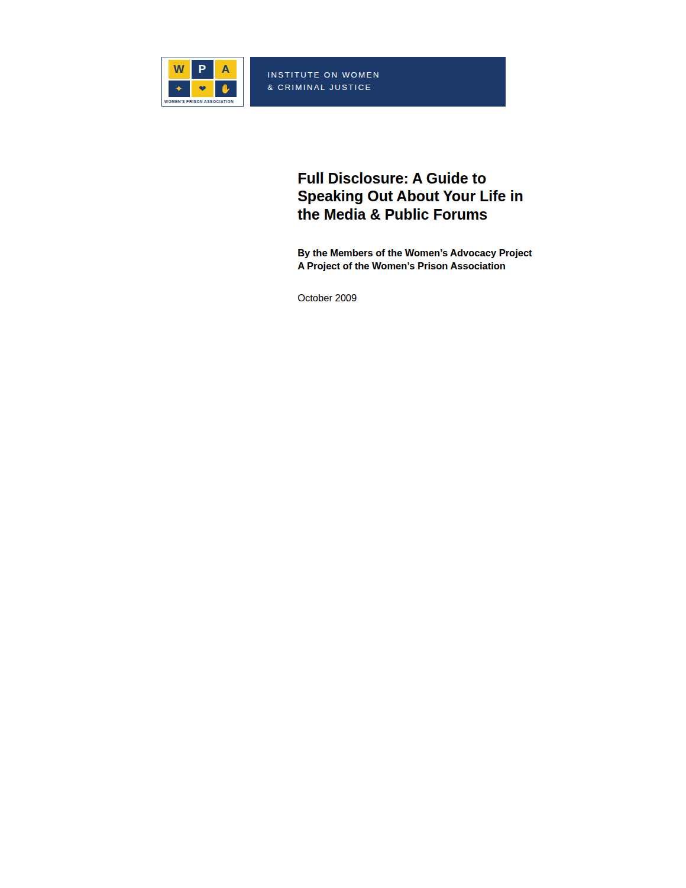WPA
✦❤✋
WOMEN'S PRISON ASSOCIATION
INSTITUTE ON WOMEN
& CRIMINAL JUSTICE
Full Disclosure: A Guide to Speaking Out About Your Life in the Media & Public Forums
By the Members of the Women’s Advocacy Project
A Project of the Women’s Prison Association
October 2009